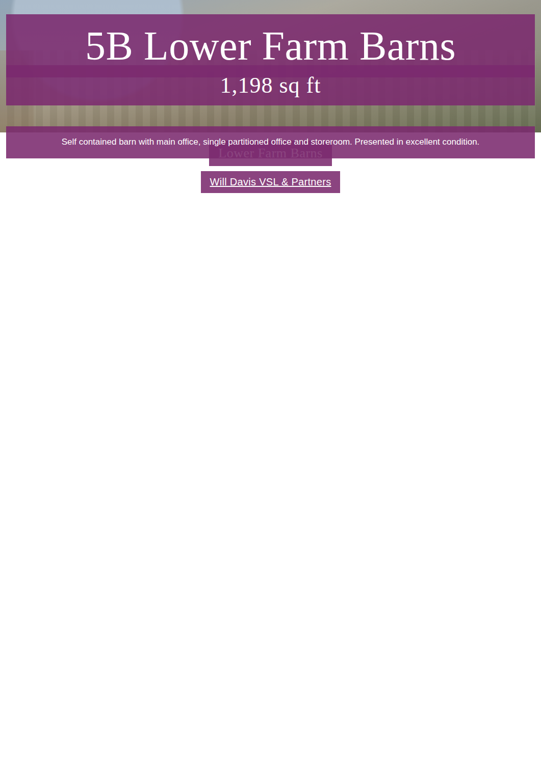5B Lower Farm Barns
1,198 sq ft
Self contained barn with main office, single partitioned office and storeroom. Presented in excellent condition.
Recently refurbished
Carpeted floors
Ceiling mounted Cat2 lighting
Utility reduction through solar panels
Air source heat pump
Fitted kitchenette
Two WCs unisex/disabled
Rent: £28,250 pax
Rateable Value: £8,100
Service Charge: £0.75 per sq ft
All figures are quoted subject to contract
Lower Farm Barns
Will Davis VSL & Partners